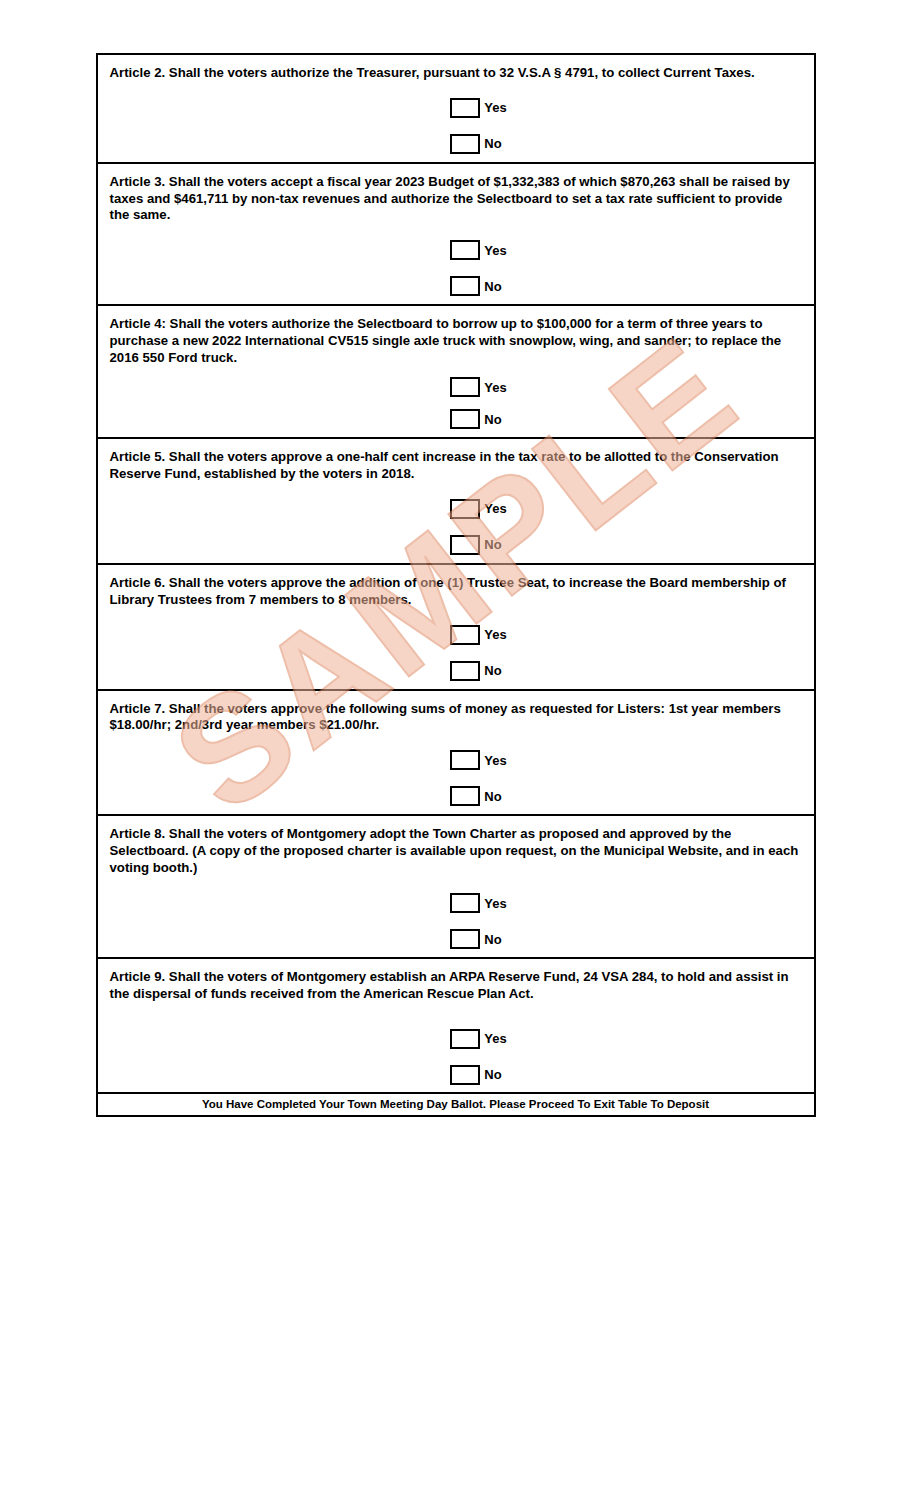SAMPLE
Article 2. Shall the voters authorize the Treasurer, pursuant to 32 V.S.A § 4791, to collect Current Taxes.
Yes
No
Article 3. Shall the voters accept a fiscal year 2023 Budget of $1,332,383 of which $870,263 shall be raised by taxes and $461,711 by non-tax revenues and authorize the Selectboard to set a tax rate sufficient to provide the same.
Yes
No
Article 4: Shall the voters authorize the Selectboard to borrow up to $100,000 for a term of three years to purchase a new 2022 International CV515 single axle truck with snowplow, wing, and sander; to replace the 2016 550 Ford truck.
Yes
No
Article 5. Shall the voters approve a one-half cent increase in the tax rate to be allotted to the Conservation Reserve Fund, established by the voters in 2018.
Yes
No
Article 6. Shall the voters approve the addition of one (1) Trustee Seat, to increase the Board membership of Library Trustees from 7 members to 8 members.
Yes
No
Article 7. Shall the voters approve the following sums of money as requested for Listers: 1st year members $18.00/hr; 2nd/3rd year members $21.00/hr.
Yes
No
Article 8. Shall the voters of Montgomery adopt the Town Charter as proposed and approved by the Selectboard. (A copy of the proposed charter is available upon request, on the Municipal Website, and in each voting booth.)
Yes
No
Article 9. Shall the voters of Montgomery establish an ARPA Reserve Fund, 24 VSA 284, to hold and assist in the dispersal of funds received from the American Rescue Plan Act.
Yes
No
You Have Completed Your Town Meeting Day Ballot. Please Proceed To Exit Table To Deposit